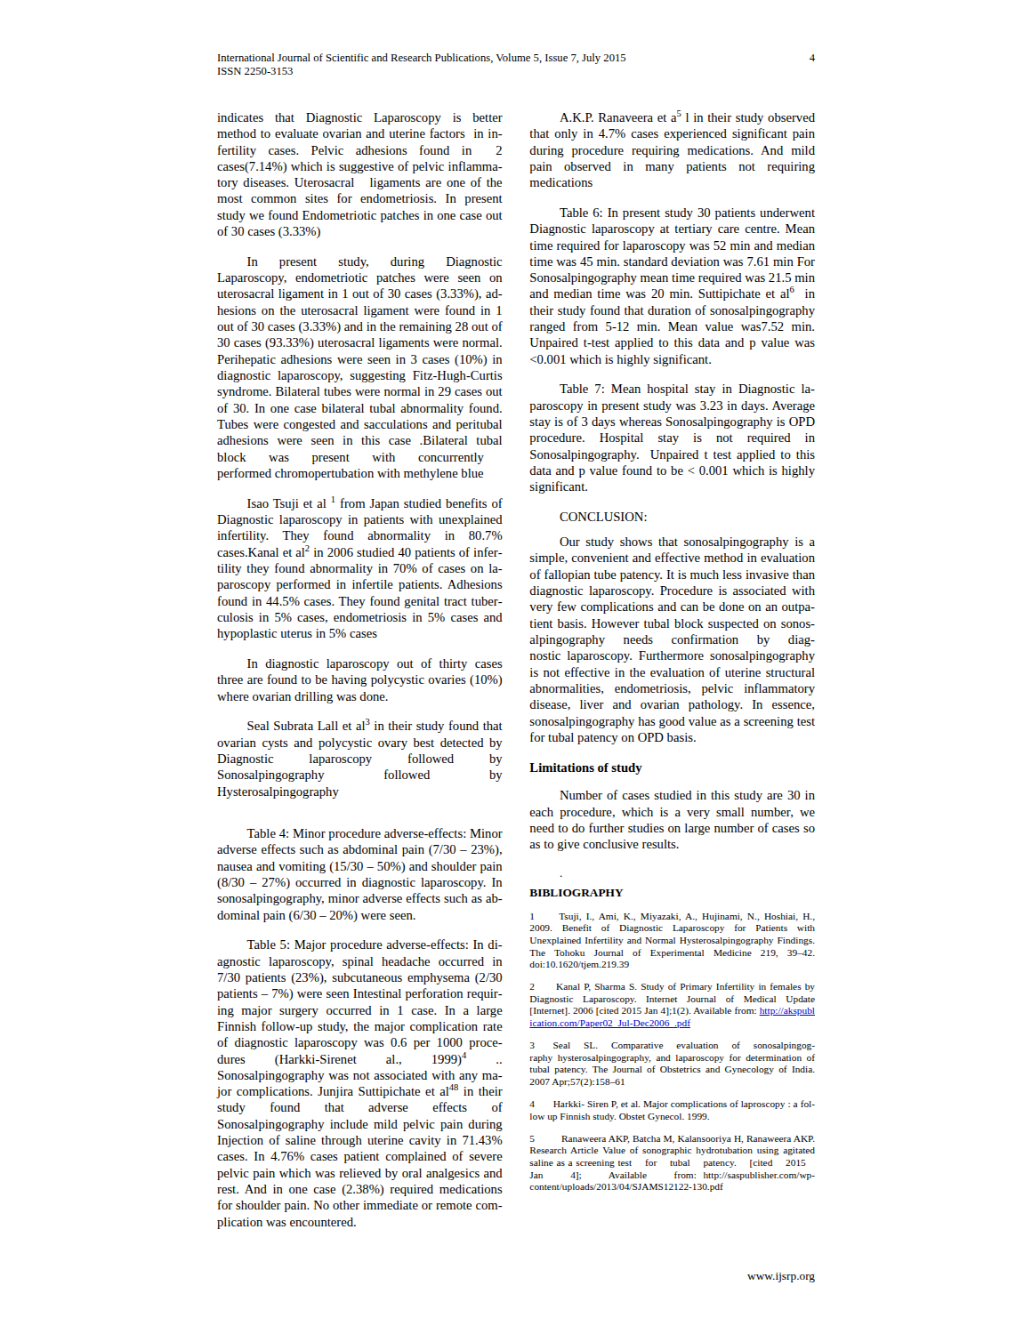International Journal of Scientific and Research Publications, Volume 5, Issue 7, July 2015 ISSN 2250-3153 4
indicates that Diagnostic Laparoscopy is better method to evaluate ovarian and uterine factors in infertility cases. Pelvic adhesions found in 2 cases(7.14%) which is suggestive of pelvic inflammatory diseases. Uterosacral ligaments are one of the most common sites for endometriosis. In present study we found Endometriotic patches in one case out of 30 cases (3.33%)
In present study, during Diagnostic Laparoscopy, endometriotic patches were seen on uterosacral ligament in 1 out of 30 cases (3.33%), adhesions on the uterosacral ligament were found in 1 out of 30 cases (3.33%) and in the remaining 28 out of 30 cases (93.33%) uterosacral ligaments were normal. Perihepatic adhesions were seen in 3 cases (10%) in diagnostic laparoscopy, suggesting Fitz-Hugh-Curtis syndrome. Bilateral tubes were normal in 29 cases out of 30. In one case bilateral tubal abnormality found. Tubes were congested and sacculations and peritubal adhesions were seen in this case .Bilateral tubal block was present with concurrently performed chromopertubation with methylene blue
Isao Tsuji et al 1 from Japan studied benefits of Diagnostic laparoscopy in patients with unexplained infertility. They found abnormality in 80.7% cases.Kanal et al2 in 2006 studied 40 patients of infertility they found abnormality in 70% of cases on laparoscopy performed in infertile patients. Adhesions found in 44.5% cases. They found genital tract tuberculosis in 5% cases, endometriosis in 5% cases and hypoplastic uterus in 5% cases
In diagnostic laparoscopy out of thirty cases three are found to be having polycystic ovaries (10%) where ovarian drilling was done.
Seal Subrata Lall et al3 in their study found that ovarian cysts and polycystic ovary best detected by Diagnostic laparoscopy followed by Sonosalpingography followed by Hysterosalpingography
Table 4: Minor procedure adverse-effects: Minor adverse effects such as abdominal pain (7/30 – 23%), nausea and vomiting (15/30 – 50%) and shoulder pain (8/30 – 27%) occurred in diagnostic laparoscopy. In sonosalpingography, minor adverse effects such as abdominal pain (6/30 – 20%) were seen.
Table 5: Major procedure adverse-effects: In diagnostic laparoscopy, spinal headache occurred in 7/30 patients (23%), subcutaneous emphysema (2/30 patients – 7%) were seen Intestinal perforation requiring major surgery occurred in 1 case. In a large Finnish follow-up study, the major complication rate of diagnostic laparoscopy was 0.6 per 1000 procedures (Harkki-Sirenet al., 1999)4 .. Sonosalpingography was not associated with any major complications. Junjira Suttipichate et al48 in their study found that adverse effects of Sonosalpingography include mild pelvic pain during Injection of saline through uterine cavity in 71.43% cases. In 4.76% cases patient complained of severe pelvic pain which was relieved by oral analgesics and rest. And in one case (2.38%) required medications for shoulder pain. No other immediate or remote complication was encountered.
A.K.P. Ranaveera et a5 l in their study observed that only in 4.7% cases experienced significant pain during procedure requiring medications. And mild pain observed in many patients not requiring medications
Table 6: In present study 30 patients underwent Diagnostic laparoscopy at tertiary care centre. Mean time required for laparoscopy was 52 min and median time was 45 min. standard deviation was 7.61 min For Sonosalpingography mean time required was 21.5 min and median time was 20 min. Suttipichate et al6 in their study found that duration of sonosalpingography ranged from 5-12 min. Mean value was7.52 min. Unpaired t-test applied to this data and p value was <0.001 which is highly significant.
Table 7: Mean hospital stay in Diagnostic laparoscopy in present study was 3.23 in days. Average stay is of 3 days whereas Sonosalpingography is OPD procedure. Hospital stay is not required in Sonosalpingography. Unpaired t test applied to this data and p value found to be < 0.001 which is highly significant.
CONCLUSION:
Our study shows that sonosalpingography is a simple, convenient and effective method in evaluation of fallopian tube patency. It is much less invasive than diagnostic laparoscopy. Procedure is associated with very few complications and can be done on an outpatient basis. However tubal block suspected on sonosalpingography needs confirmation by diagnostic laparoscopy. Furthermore sonosalpingography is not effective in the evaluation of uterine structural abnormalities, endometriosis, pelvic inflammatory disease, liver and ovarian pathology. In essence, sonosalpingography has good value as a screening test for tubal patency on OPD basis.
Limitations of study
Number of cases studied in this study are 30 in each procedure, which is a very small number, we need to do further studies on large number of cases so as to give conclusive results.
.
BIBLIOGRAPHY
1 Tsuji, I., Ami, K., Miyazaki, A., Hujinami, N., Hoshiai, H., 2009. Benefit of Diagnostic Laparoscopy for Patients with Unexplained Infertility and Normal Hysterosalpingography Findings. The Tohoku Journal of Experimental Medicine 219, 39–42. doi:10.1620/tjem.219.39
2 Kanal P, Sharma S. Study of Primary Infertility in females by Diagnostic Laparoscopy. Internet Journal of Medical Update [Internet]. 2006 [cited 2015 Jan 4];1(2). Available from: http://akspublication.com/Paper02_Jul-Dec2006_.pdf
3 Seal SL. Comparative evaluation of sonosalpingography hysterosalpingography, and laparoscopy for determination of tubal patency. The Journal of Obstetrics and Gynecology of India. 2007 Apr;57(2):158–61
4 Harkki- Siren P, et al. Major complications of laproscopy : a follow up Finnish study. Obstet Gynecol. 1999.
5 Ranaweera AKP, Batcha M, Kalansooriya H, Ranaweera AKP. Research Article Value of sonographic hydrotubation using agitated saline as a screening test for tubal patency. [cited 2015 Jan 4]; Available from: http://saspublisher.com/wp-content/uploads/2013/04/SJAMS12122-130.pdf
www.ijsrp.org